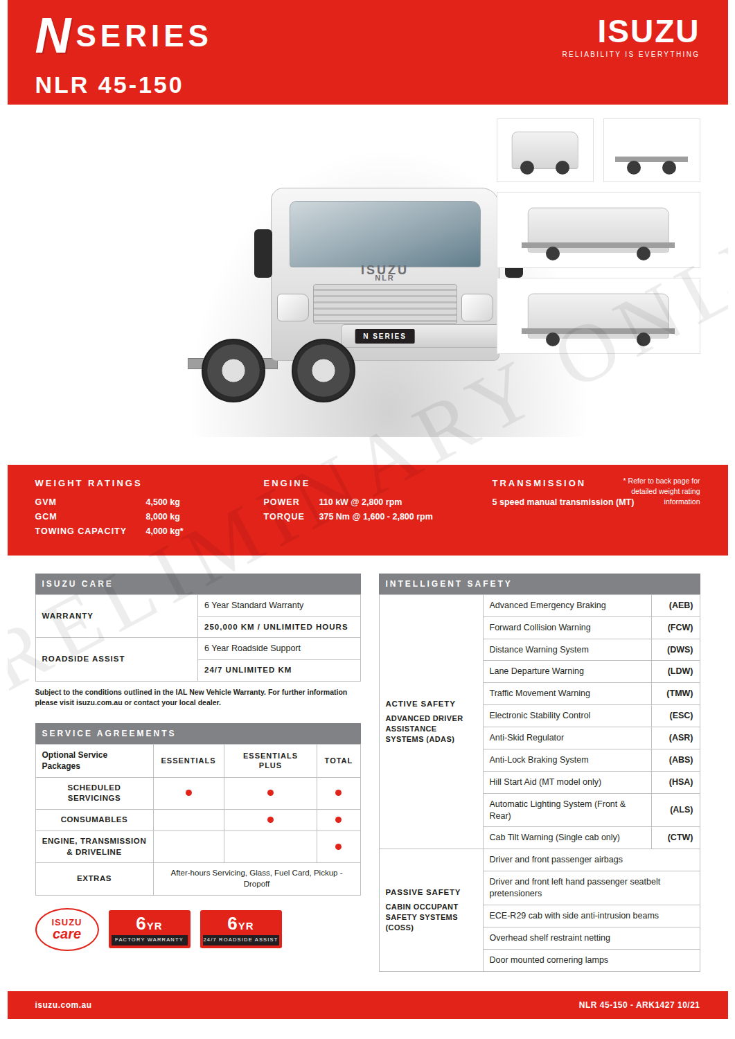PRELIMINARY ONLY
NSeries
ISUZU
Reliability is everything
NLR 45-150
NLR
ISUZU
N SERIES
Weight Ratings
GVM 4,500 kg
GCM 8,000 kg
Towing Capacity 4,000 kg*
Engine
Power 110 kW @ 2,800 rpm
Torque 375 Nm @ 1,600 - 2,800 rpm
Transmission
5 speed manual transmission (MT)
* Refer to back page for detailed weight rating information
Isuzu Care
| Warranty | 6 Year Standard Warranty |
| 250,000 km / Unlimited Hours |
| Roadside Assist | 6 Year Roadside Support |
| 24/7 Unlimited km |
Subject to the conditions outlined in the IAL New Vehicle Warranty. For further information please visit isuzu.com.au or contact your local dealer.
Service Agreements
| Optional Service Packages | Essentials | Essentials Plus | Total |
| --- | --- | --- | --- |
| Scheduled Servicings | | | |
| Consumables | | | |
| Engine, Transmission & Driveline | | | |
| Extras | After-hours Servicing, Glass, Fuel Card, Pickup - Dropoff |
ISUZU care
6YR
Factory Warranty
6YR
24/7 Roadside Assist
Intelligent Safety
| Active Safety Advanced Driver Assistance Systems (ADAS) | Advanced Emergency Braking | (AEB) |
| Forward Collision Warning | (FCW) |
| Distance Warning System | (DWS) |
| Lane Departure Warning | (LDW) |
| Traffic Movement Warning | (TMW) |
| Electronic Stability Control | (ESC) |
| Anti-Skid Regulator | (ASR) |
| Anti-Lock Braking System | (ABS) |
| Hill Start Aid (MT model only) | (HSA) |
| Automatic Lighting System (Front & Rear) | (ALS) |
| Cab Tilt Warning (Single cab only) | (CTW) |
| Passive Safety Cabin Occupant Safety Systems (COSS) | Driver and front passenger airbags |
| Driver and front left hand passenger seatbelt pretensioners |
| ECE-R29 cab with side anti-intrusion beams |
| Overhead shelf restraint netting |
| Door mounted cornering lamps |
isuzu.com.au
NLR 45-150 - ARK1427 10/21